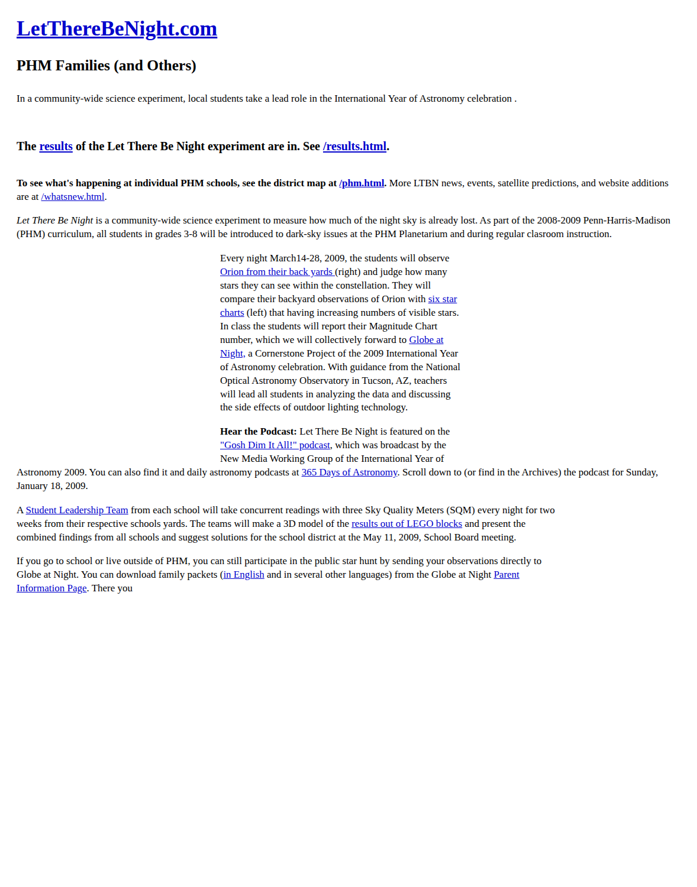LetThereBeNight.com
PHM Families (and Others)
In a community-wide science experiment, local students take a lead role in the International Year of Astronomy celebration .
The results of the Let There Be Night experiment are in. See /results.html.
To see what's happening at individual PHM schools, see the district map at /phm.html. More LTBN news, events, satellite predictions, and website additions are at /whatsnew.html.
Let There Be Night is a community-wide science experiment to measure how much of the night sky is already lost. As part of the 2008-2009 Penn-Harris-Madison (PHM) curriculum, all students in grades 3-8 will be introduced to dark-sky issues at the PHM Planetarium and during regular clasroom instruction.
Every night March14-28, 2009, the students will observe Orion from their back yards (right) and judge how many stars they can see within the constellation. They will compare their backyard observations of Orion with six star charts (left) that having increasing numbers of visible stars. In class the students will report their Magnitude Chart number, which we will collectively forward to Globe at Night, a Cornerstone Project of the 2009 International Year of Astronomy celebration. With guidance from the National Optical Astronomy Observatory in Tucson, AZ, teachers will lead all students in analyzing the data and discussing the side effects of outdoor lighting technology.
Hear the Podcast: Let There Be Night is featured on the "Gosh Dim It All!" podcast, which was broadcast by the New Media Working Group of the International Year of Astronomy 2009. You can also find it and daily astronomy podcasts at 365 Days of Astronomy. Scroll down to (or find in the Archives) the podcast for Sunday, January 18, 2009.
A Student Leadership Team from each school will take concurrent readings with three Sky Quality Meters (SQM) every night for two weeks from their respective schools yards. The teams will make a 3D model of the results out of LEGO blocks and present the combined findings from all schools and suggest solutions for the school district at the May 11, 2009, School Board meeting.
If you go to school or live outside of PHM, you can still participate in the public star hunt by sending your observations directly to Globe at Night. You can download family packets (in English and in several other languages) from the Globe at Night Parent Information Page. There you